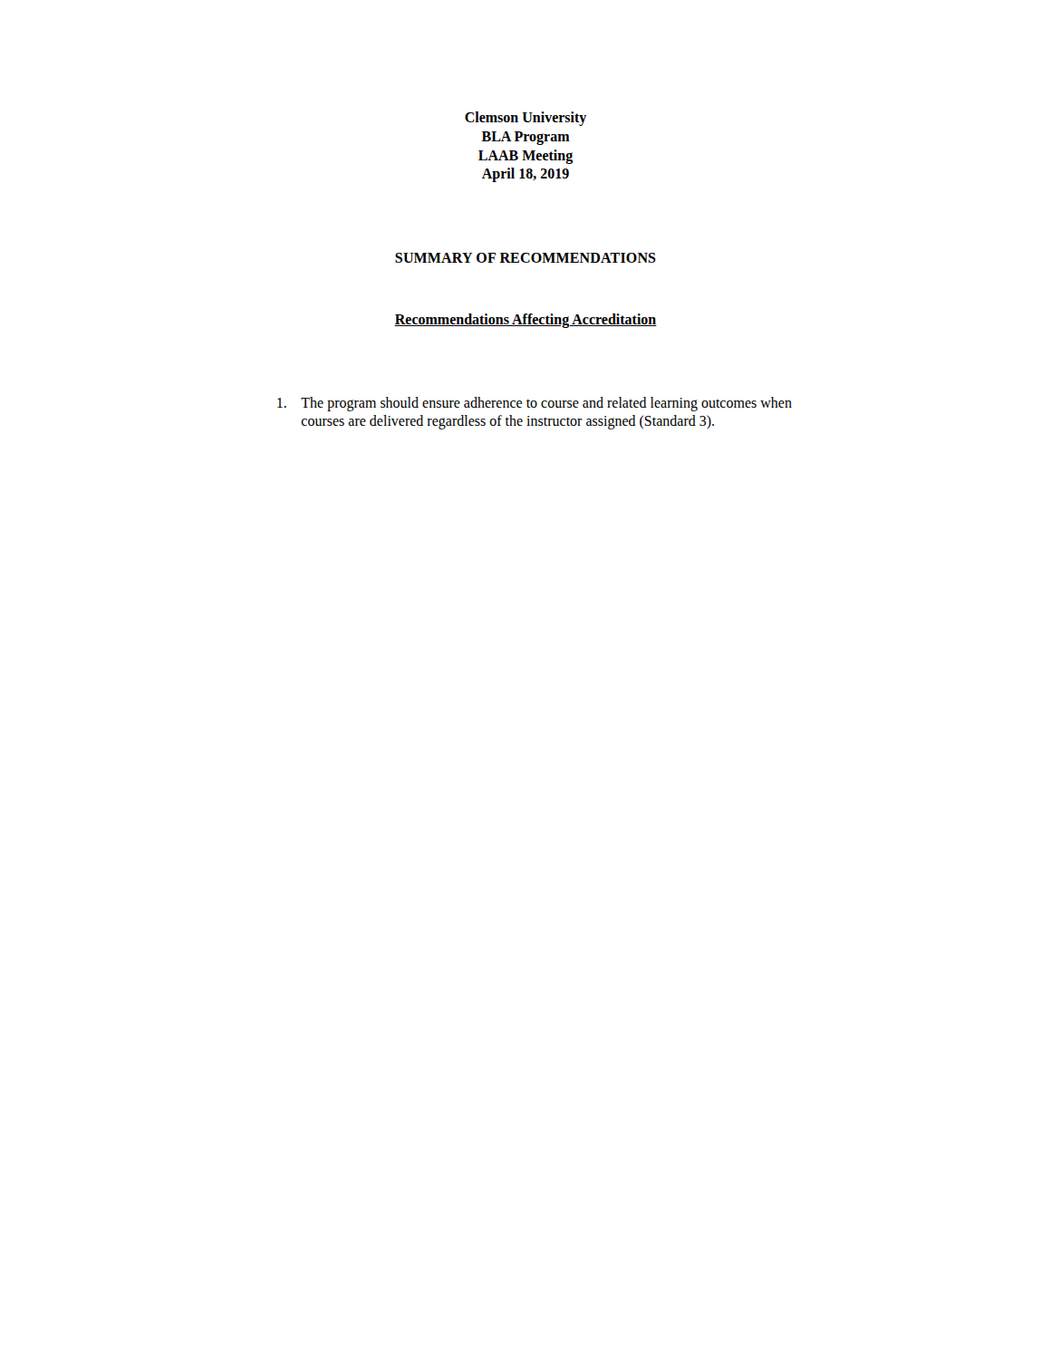Clemson University
BLA Program
LAAB Meeting
April 18, 2019
SUMMARY OF RECOMMENDATIONS
Recommendations Affecting Accreditation
The program should ensure adherence to course and related learning outcomes when courses are delivered regardless of the instructor assigned (Standard 3).